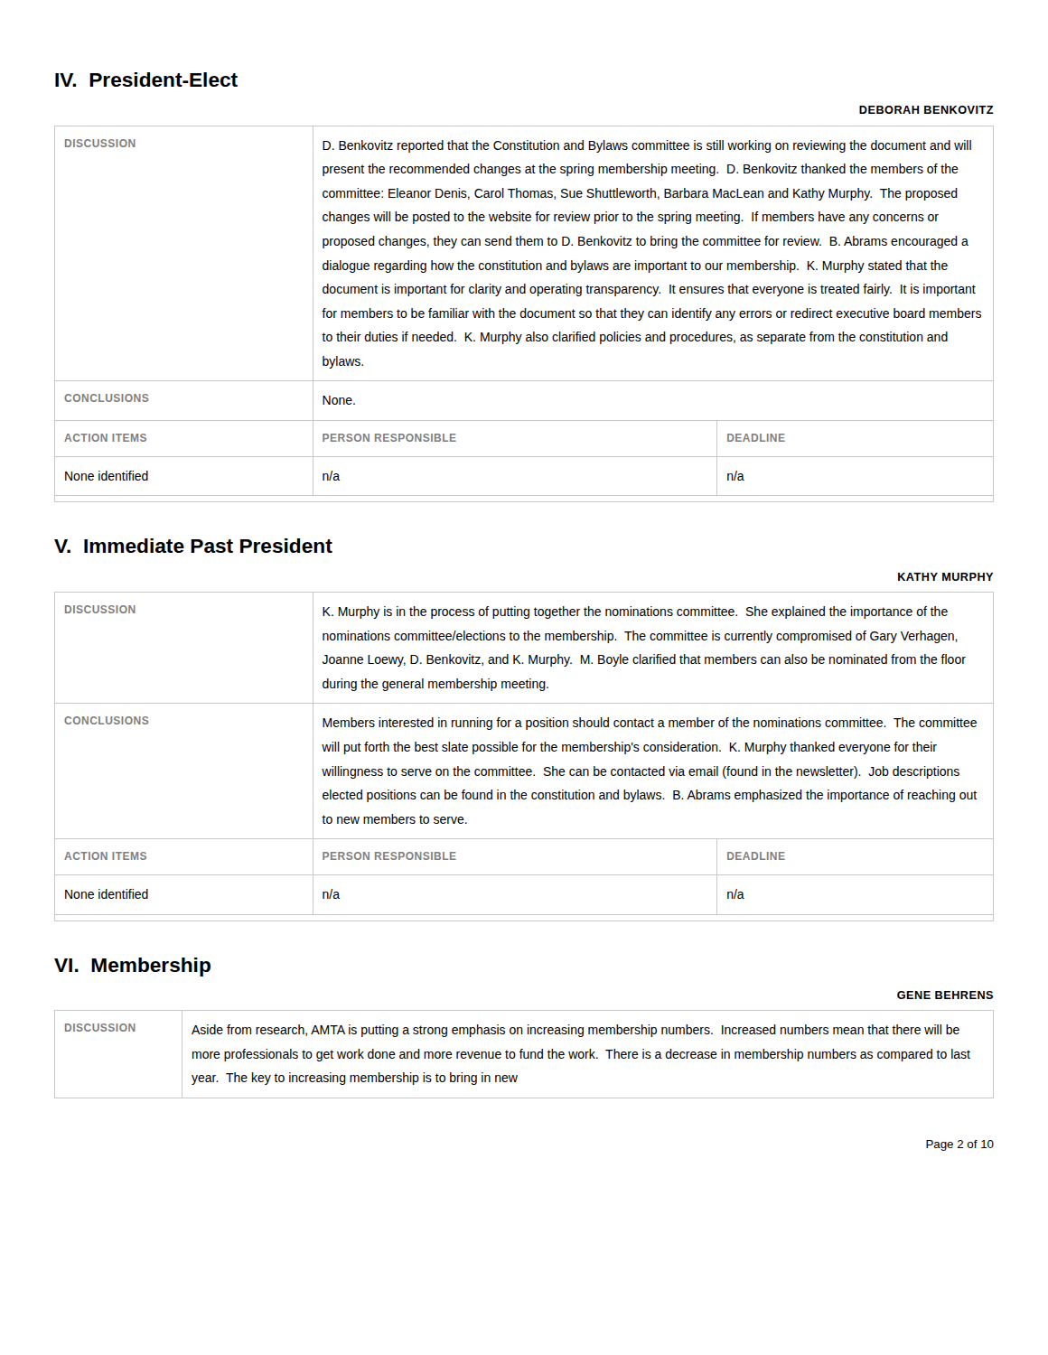IV. President-Elect
DEBORAH BENKOVITZ
| DISCUSSION | D. Benkovitz reported that the Constitution and Bylaws committee is still working on reviewing the document and will present the recommended changes at the spring membership meeting. D. Benkovitz thanked the members of the committee: Eleanor Denis, Carol Thomas, Sue Shuttleworth, Barbara MacLean and Kathy Murphy. The proposed changes will be posted to the website for review prior to the spring meeting. If members have any concerns or proposed changes, they can send them to D. Benkovitz to bring the committee for review. B. Abrams encouraged a dialogue regarding how the constitution and bylaws are important to our membership. K. Murphy stated that the document is important for clarity and operating transparency. It ensures that everyone is treated fairly. It is important for members to be familiar with the document so that they can identify any errors or redirect executive board members to their duties if needed. K. Murphy also clarified policies and procedures, as separate from the constitution and bylaws. |
| CONCLUSIONS | None. |
| ACTION ITEMS | PERSON RESPONSIBLE | DEADLINE |
| None identified | n/a | n/a |
V. Immediate Past President
KATHY MURPHY
| DISCUSSION | K. Murphy is in the process of putting together the nominations committee. She explained the importance of the nominations committee/elections to the membership. The committee is currently compromised of Gary Verhagen, Joanne Loewy, D. Benkovitz, and K. Murphy. M. Boyle clarified that members can also be nominated from the floor during the general membership meeting. |
| CONCLUSIONS | Members interested in running for a position should contact a member of the nominations committee. The committee will put forth the best slate possible for the membership's consideration. K. Murphy thanked everyone for their willingness to serve on the committee. She can be contacted via email (found in the newsletter). Job descriptions elected positions can be found in the constitution and bylaws. B. Abrams emphasized the importance of reaching out to new members to serve. |
| ACTION ITEMS | PERSON RESPONSIBLE | DEADLINE |
| None identified | n/a | n/a |
VI. Membership
GENE BEHRENS
| DISCUSSION | Aside from research, AMTA is putting a strong emphasis on increasing membership numbers. Increased numbers mean that there will be more professionals to get work done and more revenue to fund the work. There is a decrease in membership numbers as compared to last year. The key to increasing membership is to bring in new |
Page 2 of 10